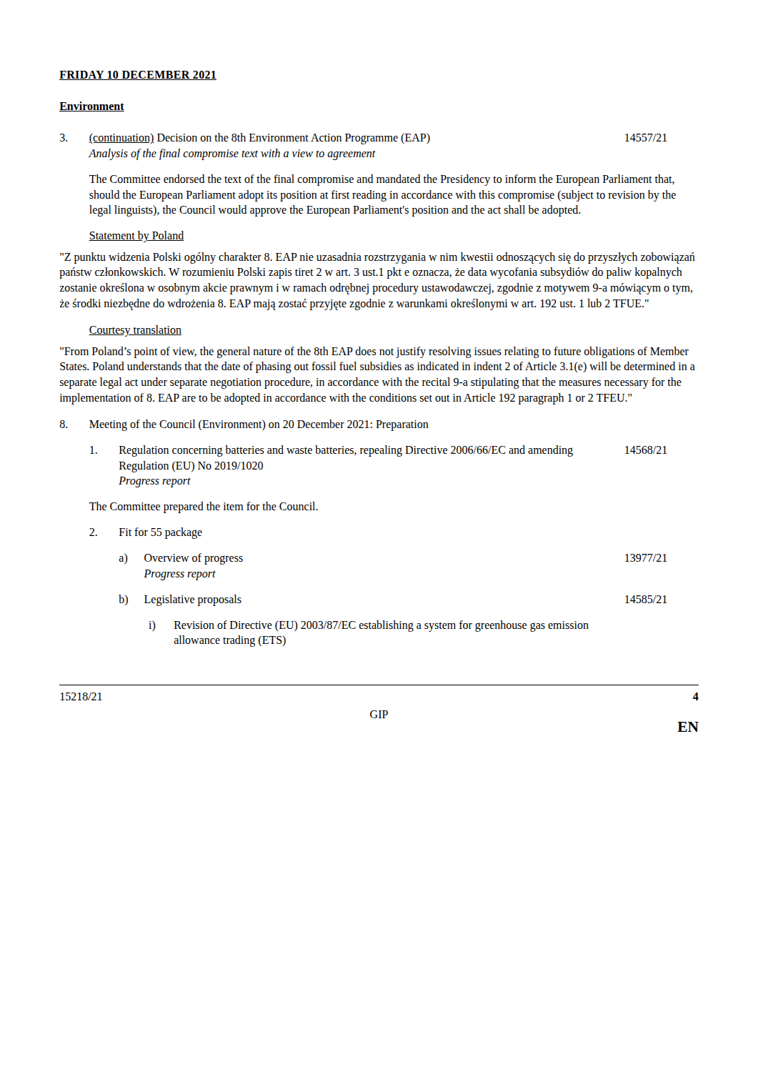FRIDAY 10 DECEMBER 2021
Environment
3.
(continuation) Decision on the 8th Environment Action Programme (EAP)
Analysis of the final compromise text with a view to agreement
14557/21
The Committee endorsed the text of the final compromise and mandated the Presidency to inform the European Parliament that, should the European Parliament adopt its position at first reading in accordance with this compromise (subject to revision by the legal linguists), the Council would approve the European Parliament's position and the act shall be adopted.
Statement by Poland
"Z punktu widzenia Polski ogólny charakter 8. EAP nie uzasadnia rozstrzygania w nim kwestii odnoszących się do przyszłych zobowiązań państw członkowskich. W rozumieniu Polski zapis tiret 2 w art. 3 ust.1 pkt e oznacza, że data wycofania subsydiów do paliw kopalnych zostanie określona w osobnym akcie prawnym i w ramach odrębnej procedury ustawodawczej, zgodnie z motywem 9-a mówiącym o tym, że środki niezbędne do wdrożenia 8. EAP mają zostać przyjęte zgodnie z warunkami określonymi w art. 192 ust. 1 lub 2 TFUE."
Courtesy translation
"From Poland’s point of view, the general nature of the 8th EAP does not justify resolving issues relating to future obligations of Member States. Poland understands that the date of phasing out fossil fuel subsidies as indicated in indent 2 of Article 3.1(e) will be determined in a separate legal act under separate negotiation procedure, in accordance with the recital 9-a stipulating that the measures necessary for the implementation of 8. EAP are to be adopted in accordance with the conditions set out in Article 192 paragraph 1 or 2 TFEU."
8.
Meeting of the Council (Environment) on 20 December 2021: Preparation
1.
Regulation concerning batteries and waste batteries, repealing Directive 2006/66/EC and amending Regulation (EU) No 2019/1020
Progress report
14568/21
The Committee prepared the item for the Council.
2.
Fit for 55 package
a)
Overview of progress
Progress report
13977/21
b)
Legislative proposals
14585/21
i)
Revision of Directive (EU) 2003/87/EC establishing a system for greenhouse gas emission allowance trading (ETS)
15218/21 4
GIP
EN